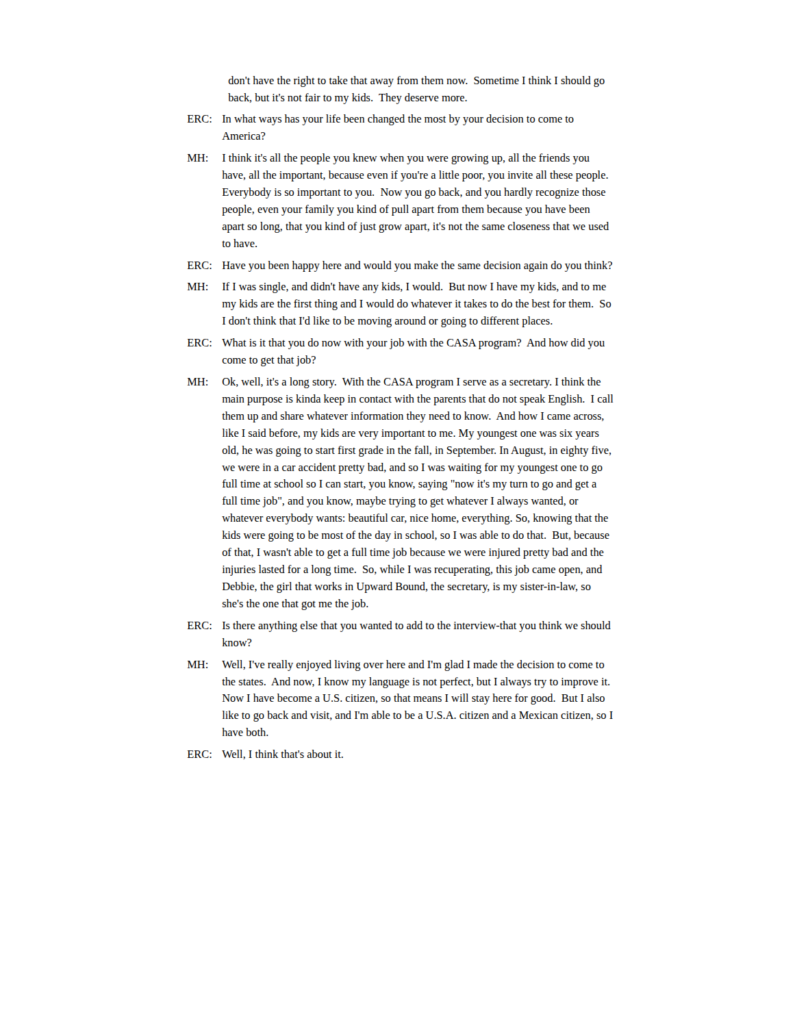don't have the right to take that away from them now. Sometime I think I should go back, but it's not fair to my kids. They deserve more.
| ERC: | In what ways has your life been changed the most by your decision to come to America? |
| MH: | I think it's all the people you knew when you were growing up, all the friends you have, all the important, because even if you're a little poor, you invite all these people. Everybody is so important to you. Now you go back, and you hardly recognize those people, even your family you kind of pull apart from them because you have been apart so long, that you kind of just grow apart, it's not the same closeness that we used to have. |
| ERC: | Have you been happy here and would you make the same decision again do you think? |
| MH: | If I was single, and didn't have any kids, I would. But now I have my kids, and to me my kids are the first thing and I would do whatever it takes to do the best for them. So I don't think that I'd like to be moving around or going to different places. |
| ERC: | What is it that you do now with your job with the CASA program? And how did you come to get that job? |
| MH: | Ok, well, it's a long story. With the CASA program I serve as a secretary. I think the main purpose is kinda keep in contact with the parents that do not speak English. I call them up and share whatever information they need to know. And how I came across, like I said before, my kids are very important to me. My youngest one was six years old, he was going to start first grade in the fall, in September. In August, in eighty five, we were in a car accident pretty bad, and so I was waiting for my youngest one to go full time at school so I can start, you know, saying "now it's my turn to go and get a full time job", and you know, maybe trying to get whatever I always wanted, or whatever everybody wants: beautiful car, nice home, everything. So, knowing that the kids were going to be most of the day in school, so I was able to do that. But, because of that, I wasn't able to get a full time job because we were injured pretty bad and the injuries lasted for a long time. So, while I was recuperating, this job came open, and Debbie, the girl that works in Upward Bound, the secretary, is my sister-in-law, so she's the one that got me the job. |
| ERC: | Is there anything else that you wanted to add to the interview-that you think we should know? |
| MH: | Well, I've really enjoyed living over here and I'm glad I made the decision to come to the states. And now, I know my language is not perfect, but I always try to improve it. Now I have become a U.S. citizen, so that means I will stay here for good. But I also like to go back and visit, and I'm able to be a U.S.A. citizen and a Mexican citizen, so I have both. |
| ERC: | Well, I think that's about it. |